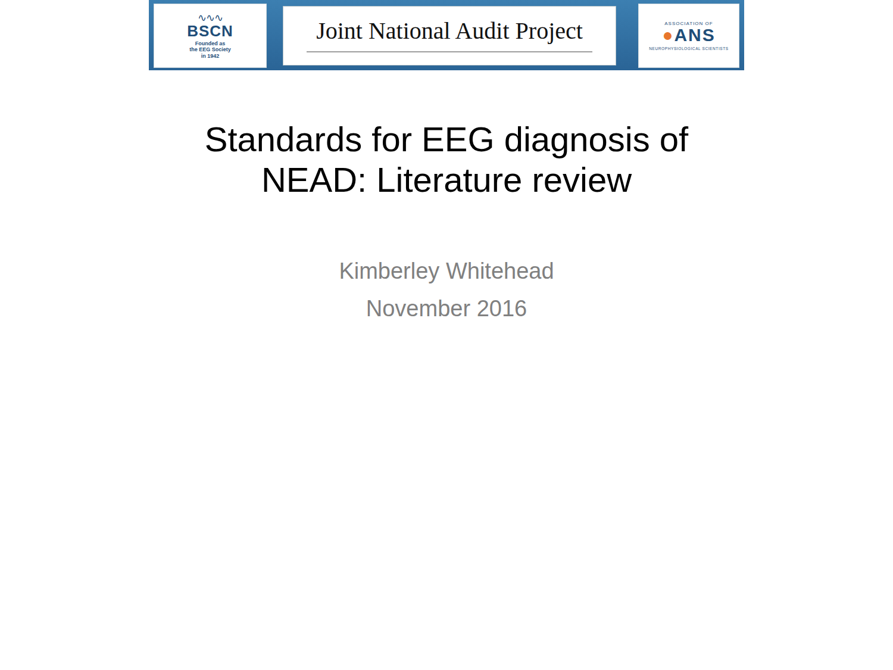∿∿∿
BSCN
Founded as
the EEG Society
in 1942
Joint National Audit Project
Association of
●ANS
Neurophysiological Scientists
Standards for EEG diagnosis of NEAD: Literature review
Kimberley Whitehead
November 2016